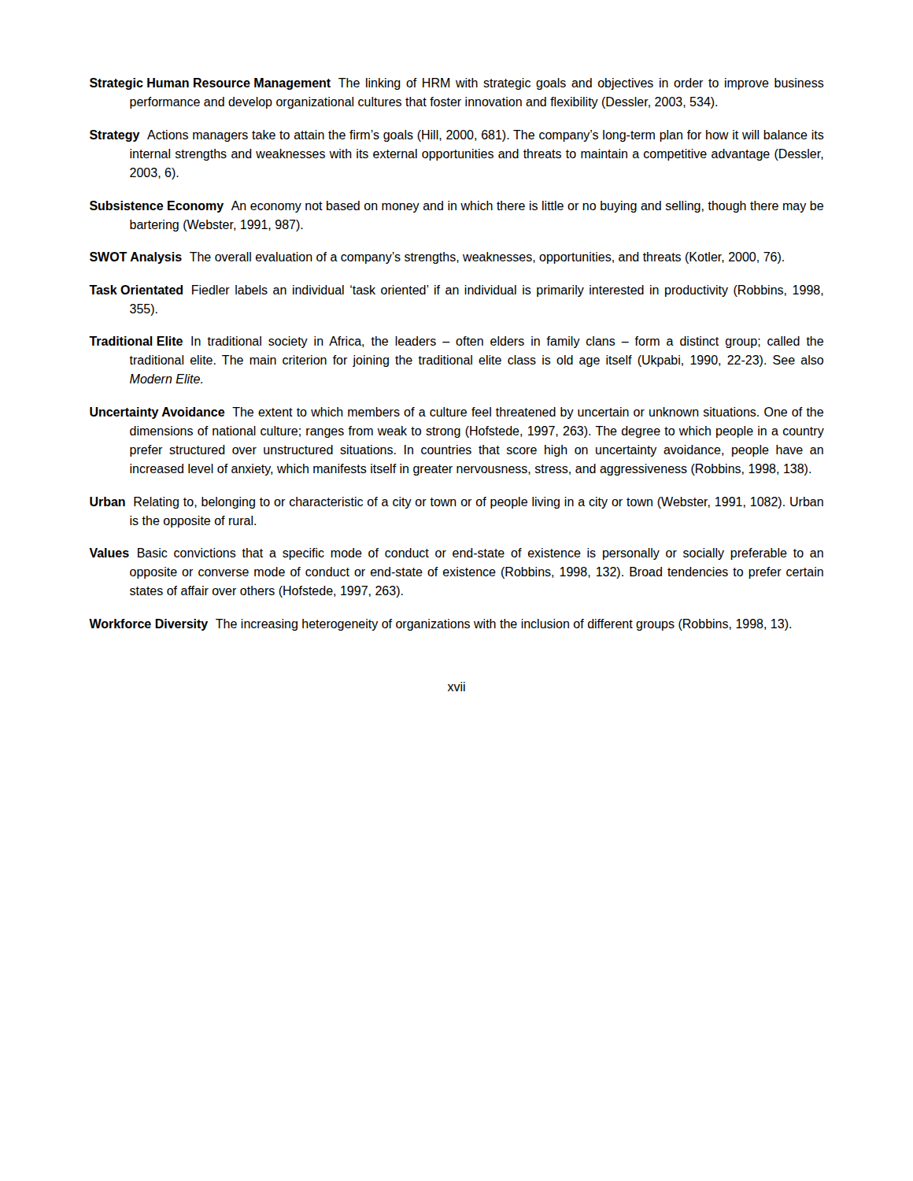Strategic Human Resource Management
The linking of HRM with strategic goals and objectives in order to improve business performance and develop organizational cultures that foster innovation and flexibility (Dessler, 2003, 534).
Strategy
Actions managers take to attain the firm’s goals (Hill, 2000, 681). The company’s long-term plan for how it will balance its internal strengths and weaknesses with its external opportunities and threats to maintain a competitive advantage (Dessler, 2003, 6).
Subsistence Economy
An economy not based on money and in which there is little or no buying and selling, though there may be bartering (Webster, 1991, 987).
SWOT Analysis
The overall evaluation of a company’s strengths, weaknesses, opportunities, and threats (Kotler, 2000, 76).
Task Orientated
Fiedler labels an individual ‘task oriented’ if an individual is primarily interested in productivity (Robbins, 1998, 355).
Traditional Elite
In traditional society in Africa, the leaders – often elders in family clans – form a distinct group; called the traditional elite. The main criterion for joining the traditional elite class is old age itself (Ukpabi, 1990, 22-23). See also Modern Elite.
Uncertainty Avoidance
The extent to which members of a culture feel threatened by uncertain or unknown situations. One of the dimensions of national culture; ranges from weak to strong (Hofstede, 1997, 263). The degree to which people in a country prefer structured over unstructured situations. In countries that score high on uncertainty avoidance, people have an increased level of anxiety, which manifests itself in greater nervousness, stress, and aggressiveness (Robbins, 1998, 138).
Urban
Relating to, belonging to or characteristic of a city or town or of people living in a city or town (Webster, 1991, 1082). Urban is the opposite of rural.
Values
Basic convictions that a specific mode of conduct or end-state of existence is personally or socially preferable to an opposite or converse mode of conduct or end-state of existence (Robbins, 1998, 132). Broad tendencies to prefer certain states of affair over others (Hofstede, 1997, 263).
Workforce Diversity
The increasing heterogeneity of organizations with the inclusion of different groups (Robbins, 1998, 13).
xvii